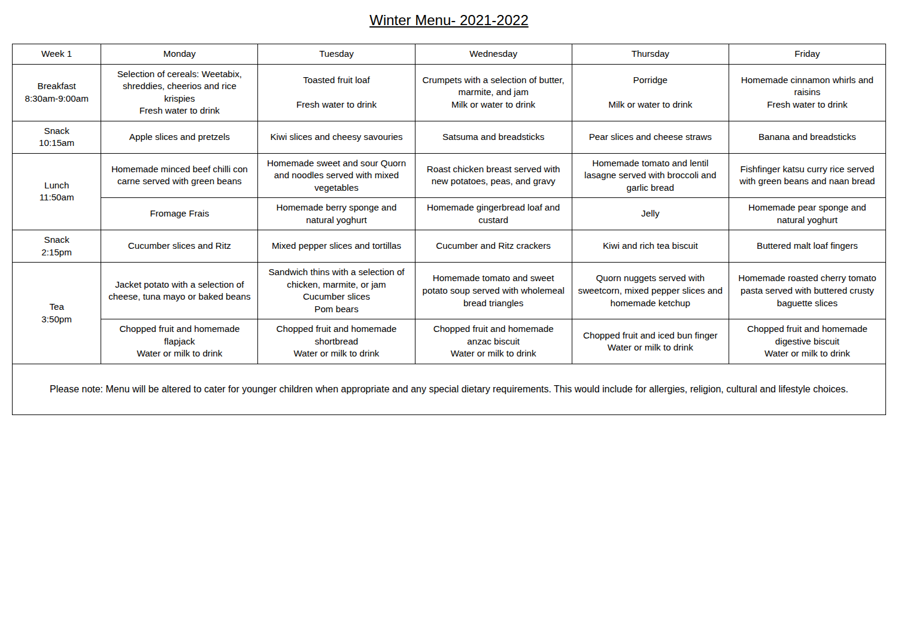Winter Menu- 2021-2022
| Week 1 | Monday | Tuesday | Wednesday | Thursday | Friday |
| --- | --- | --- | --- | --- | --- |
| Breakfast 8:30am-9:00am | Selection of cereals: Weetabix, shreddies, cheerios and rice krispies Fresh water to drink | Toasted fruit loaf Fresh water to drink | Crumpets with a selection of butter, marmite, and jam Milk or water to drink | Porridge Milk or water to drink | Homemade cinnamon whirls and raisins Fresh water to drink |
| Snack 10:15am | Apple slices and pretzels | Kiwi slices and cheesy savouries | Satsuma and breadsticks | Pear slices and cheese straws | Banana and breadsticks |
| Lunch 11:50am | Homemade minced beef chilli con carne served with green beans | Homemade sweet and sour Quorn and noodles served with mixed vegetables | Roast chicken breast served with new potatoes, peas, and gravy | Homemade tomato and lentil lasagne served with broccoli and garlic bread | Fishfinger katsu curry rice served with green beans and naan bread |
| Fromage Frais | Homemade berry sponge and natural yoghurt | Homemade gingerbread loaf and custard | Jelly | Homemade pear sponge and natural yoghurt |
| Snack 2:15pm | Cucumber slices and Ritz | Mixed pepper slices and tortillas | Cucumber and Ritz crackers | Kiwi and rich tea biscuit | Buttered malt loaf fingers |
| Tea 3:50pm | Jacket potato with a selection of cheese, tuna mayo or baked beans | Sandwich thins with a selection of chicken, marmite, or jam Cucumber slices Pom bears | Homemade tomato and sweet potato soup served with wholemeal bread triangles | Quorn nuggets served with sweetcorn, mixed pepper slices and homemade ketchup | Homemade roasted cherry tomato pasta served with buttered crusty baguette slices |
| Chopped fruit and homemade flapjack Water or milk to drink | Chopped fruit and homemade shortbread Water or milk to drink | Chopped fruit and homemade anzac biscuit Water or milk to drink | Chopped fruit and iced bun finger Water or milk to drink | Chopped fruit and homemade digestive biscuit Water or milk to drink |
Please note: Menu will be altered to cater for younger children when appropriate and any special dietary requirements. This would include for allergies, religion, cultural and lifestyle choices.